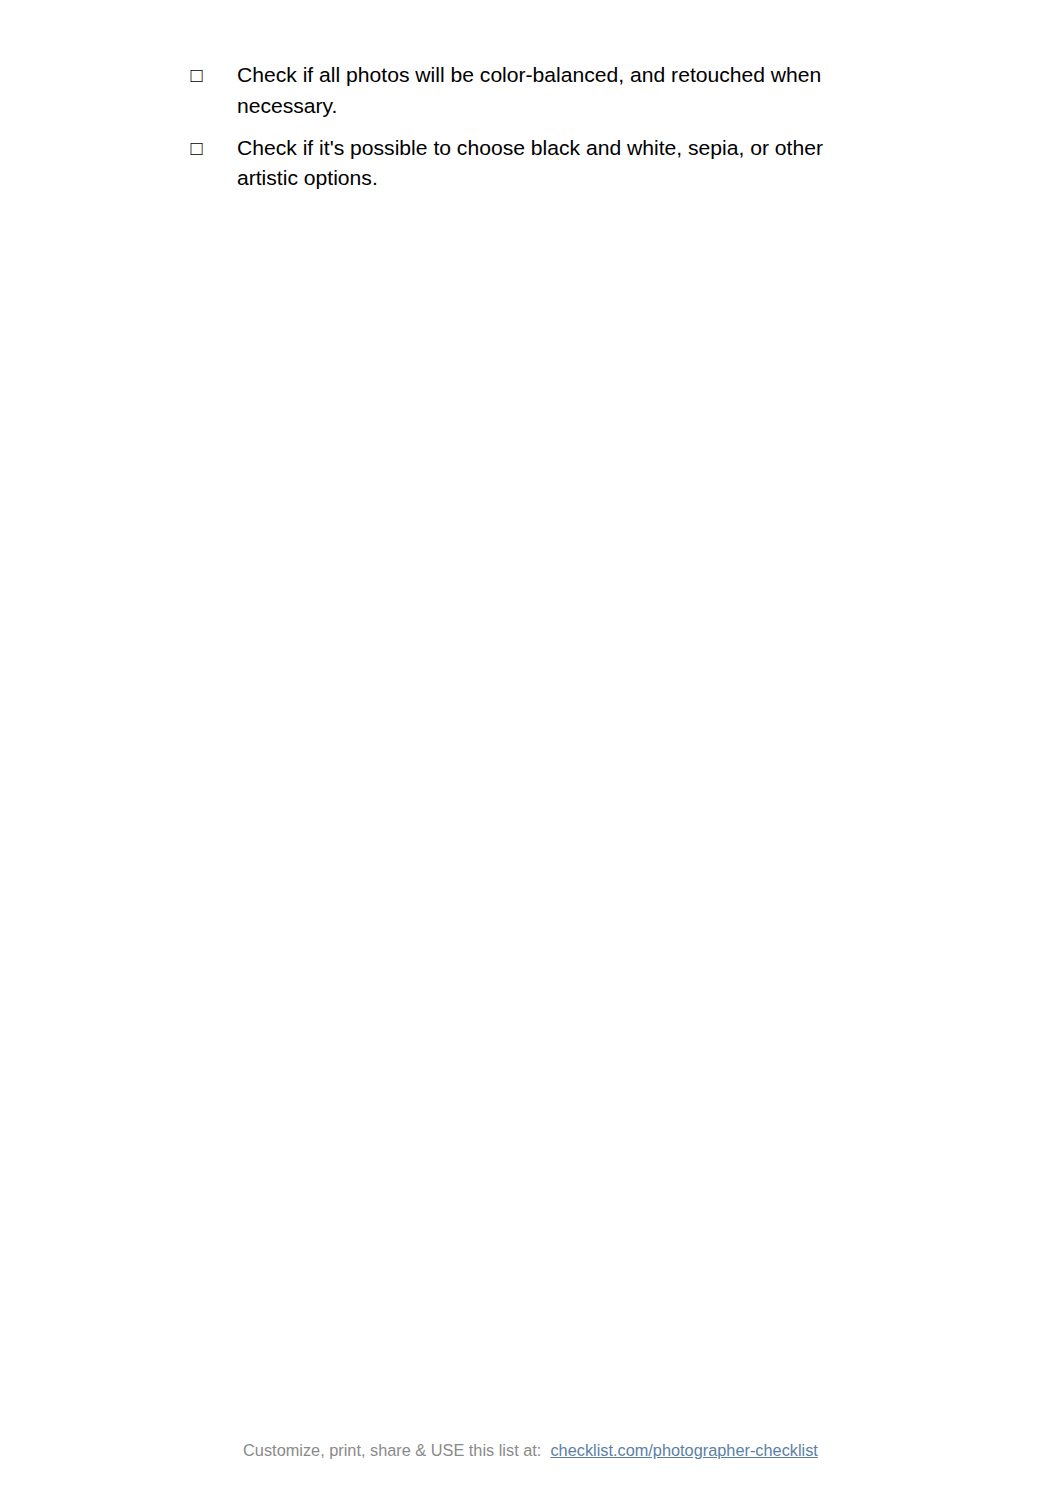Check if all photos will be color-balanced, and retouched when necessary.
Check if it's possible to choose black and white, sepia, or other artistic options.
Customize, print, share & USE this list at: checklist.com/photographer-checklist